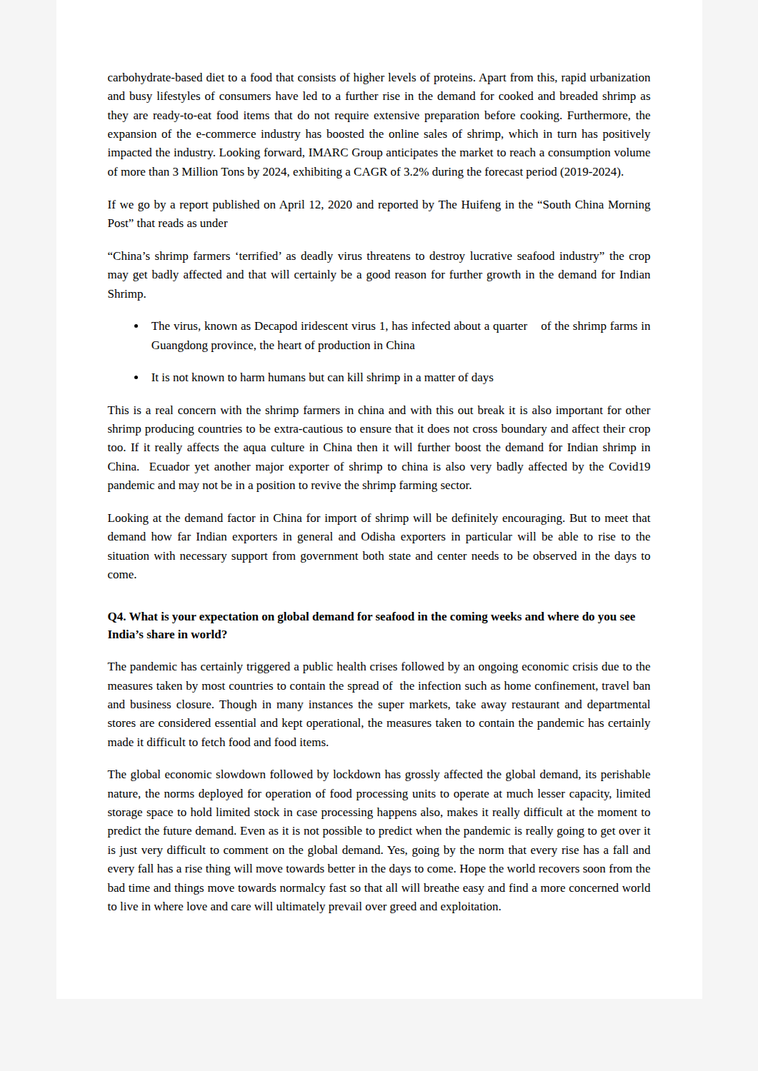carbohydrate-based diet to a food that consists of higher levels of proteins. Apart from this, rapid urbanization and busy lifestyles of consumers have led to a further rise in the demand for cooked and breaded shrimp as they are ready-to-eat food items that do not require extensive preparation before cooking. Furthermore, the expansion of the e-commerce industry has boosted the online sales of shrimp, which in turn has positively impacted the industry. Looking forward, IMARC Group anticipates the market to reach a consumption volume of more than 3 Million Tons by 2024, exhibiting a CAGR of 3.2% during the forecast period (2019-2024).
If we go by a report published on April 12, 2020 and reported by The Huifeng in the “South China Morning Post” that reads as under
“China’s shrimp farmers ‘terrified’ as deadly virus threatens to destroy lucrative seafood industry” the crop may get badly affected and that will certainly be a good reason for further growth in the demand for Indian Shrimp.
The virus, known as Decapod iridescent virus 1, has infected about a quarter of the shrimp farms in Guangdong province, the heart of production in China
It is not known to harm humans but can kill shrimp in a matter of days
This is a real concern with the shrimp farmers in china and with this out break it is also important for other shrimp producing countries to be extra-cautious to ensure that it does not cross boundary and affect their crop too. If it really affects the aqua culture in China then it will further boost the demand for Indian shrimp in China. Ecuador yet another major exporter of shrimp to china is also very badly affected by the Covid19 pandemic and may not be in a position to revive the shrimp farming sector.
Looking at the demand factor in China for import of shrimp will be definitely encouraging. But to meet that demand how far Indian exporters in general and Odisha exporters in particular will be able to rise to the situation with necessary support from government both state and center needs to be observed in the days to come.
Q4. What is your expectation on global demand for seafood in the coming weeks and where do you see India’s share in world?
The pandemic has certainly triggered a public health crises followed by an ongoing economic crisis due to the measures taken by most countries to contain the spread of the infection such as home confinement, travel ban and business closure. Though in many instances the super markets, take away restaurant and departmental stores are considered essential and kept operational, the measures taken to contain the pandemic has certainly made it difficult to fetch food and food items.
The global economic slowdown followed by lockdown has grossly affected the global demand, its perishable nature, the norms deployed for operation of food processing units to operate at much lesser capacity, limited storage space to hold limited stock in case processing happens also, makes it really difficult at the moment to predict the future demand. Even as it is not possible to predict when the pandemic is really going to get over it is just very difficult to comment on the global demand. Yes, going by the norm that every rise has a fall and every fall has a rise thing will move towards better in the days to come. Hope the world recovers soon from the bad time and things move towards normalcy fast so that all will breathe easy and find a more concerned world to live in where love and care will ultimately prevail over greed and exploitation.